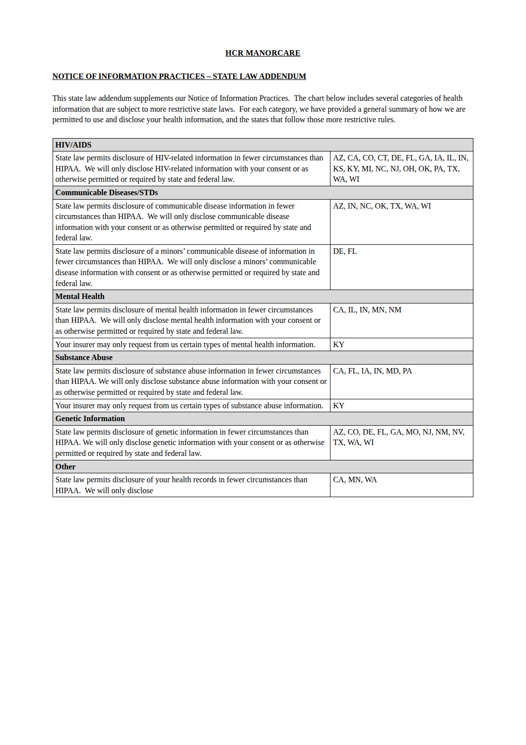HCR MANORCARE
NOTICE OF INFORMATION PRACTICES – STATE LAW ADDENDUM
This state law addendum supplements our Notice of Information Practices. The chart below includes several categories of health information that are subject to more restrictive state laws. For each category, we have provided a general summary of how we are permitted to use and disclose your health information, and the states that follow those more restrictive rules.
| HIV/AIDS |
| State law permits disclosure of HIV-related information in fewer circumstances than HIPAA. We will only disclose HIV-related information with your consent or as otherwise permitted or required by state and federal law. | AZ, CA, CO, CT, DE, FL, GA, IA, IL, IN, KS, KY, MI, NC, NJ, OH, OK, PA, TX, WA, WI |
| Communicable Diseases/STDs |
| State law permits disclosure of communicable disease information in fewer circumstances than HIPAA. We will only disclose communicable disease information with your consent or as otherwise permitted or required by state and federal law. | AZ, IN, NC, OK, TX, WA, WI |
| State law permits disclosure of a minors’ communicable disease of information in fewer circumstances than HIPAA. We will only disclose a minors’ communicable disease information with consent or as otherwise permitted or required by state and federal law. | DE, FL |
| Mental Health |
| State law permits disclosure of mental health information in fewer circumstances than HIPAA. We will only disclose mental health information with your consent or as otherwise permitted or required by state and federal law. | CA, IL, IN, MN, NM |
| Your insurer may only request from us certain types of mental health information. | KY |
| Substance Abuse |
| State law permits disclosure of substance abuse information in fewer circumstances than HIPAA. We will only disclose substance abuse information with your consent or as otherwise permitted or required by state and federal law. | CA, FL, IA, IN, MD, PA |
| Your insurer may only request from us certain types of substance abuse information. | KY |
| Genetic Information |
| State law permits disclosure of genetic information in fewer circumstances than HIPAA. We will only disclose genetic information with your consent or as otherwise permitted or required by state and federal law. | AZ, CO, DE, FL, GA, MO, NJ, NM, NV, TX, WA, WI |
| Other |
| State law permits disclosure of your health records in fewer circumstances than HIPAA. We will only disclose | CA, MN, WA |